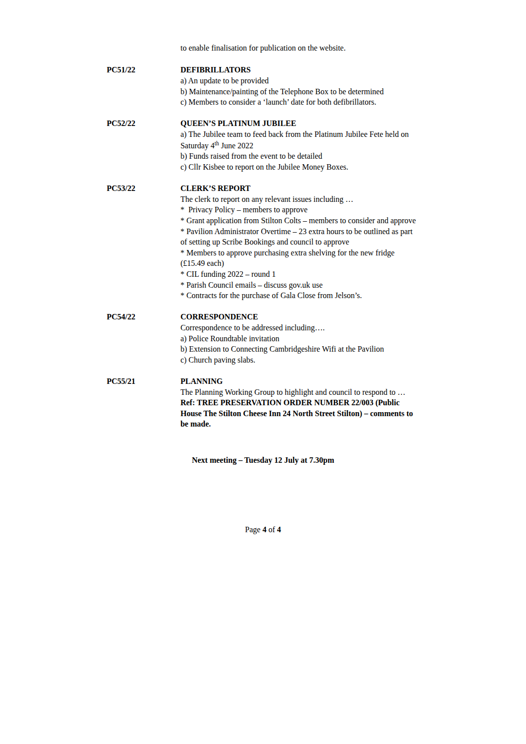to enable finalisation for publication on the website.
PC51/22
DEFIBRILLATORS
a) An update to be provided
b) Maintenance/painting of the Telephone Box to be determined
c) Members to consider a ‘launch’ date for both defibrillators.
PC52/22
QUEEN’S PLATINUM JUBILEE
a) The Jubilee team to feed back from the Platinum Jubilee Fete held on Saturday 4th June 2022
b) Funds raised from the event to be detailed
c) Cllr Kisbee to report on the Jubilee Money Boxes.
PC53/22
CLERK’S REPORT
The clerk to report on any relevant issues including …
* Privacy Policy – members to approve
* Grant application from Stilton Colts – members to consider and approve
* Pavilion Administrator Overtime – 23 extra hours to be outlined as part of setting up Scribe Bookings and council to approve
* Members to approve purchasing extra shelving for the new fridge (£15.49 each)
* CIL funding 2022 – round 1
* Parish Council emails – discuss gov.uk use
* Contracts for the purchase of Gala Close from Jelson’s.
PC54/22
CORRESPONDENCE
Correspondence to be addressed including….
a) Police Roundtable invitation
b) Extension to Connecting Cambridgeshire Wifi at the Pavilion
c) Church paving slabs.
PC55/21
PLANNING
The Planning Working Group to highlight and council to respond to …
Ref: TREE PRESERVATION ORDER NUMBER 22/003 (Public House The Stilton Cheese Inn 24 North Street Stilton) – comments to be made.
Next meeting – Tuesday 12 July at 7.30pm
Page 4 of 4